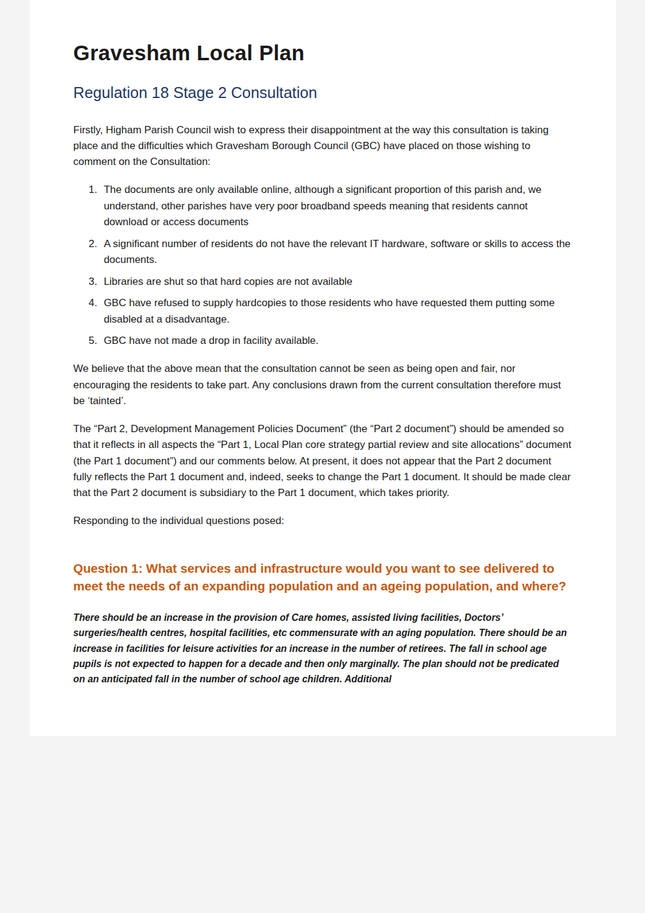Gravesham Local Plan
Regulation 18 Stage 2 Consultation
Firstly, Higham Parish Council wish to express their disappointment at the way this consultation is taking place and the difficulties which Gravesham Borough Council (GBC) have placed on those wishing to comment on the Consultation:
The documents are only available online, although a significant proportion of this parish and, we understand, other parishes have very poor broadband speeds meaning that residents cannot download or access documents
A significant number of residents do not have the relevant IT hardware, software or skills to access the documents.
Libraries are shut so that hard copies are not available
GBC have refused to supply hardcopies to those residents who have requested them putting some disabled at a disadvantage.
GBC have not made a drop in facility available.
We believe that the above mean that the consultation cannot be seen as being open and fair, nor encouraging the residents to take part. Any conclusions drawn from the current consultation therefore must be ‘tainted’.
The “Part 2, Development Management Policies Document” (the “Part 2 document”) should be amended so that it reflects in all aspects the “Part 1, Local Plan core strategy partial review and site allocations” document (the Part 1 document”) and our comments below. At present, it does not appear that the Part 2 document fully reflects the Part 1 document and, indeed, seeks to change the Part 1 document. It should be made clear that the Part 2 document is subsidiary to the Part 1 document, which takes priority.
Responding to the individual questions posed:
Question 1: What services and infrastructure would you want to see delivered to meet the needs of an expanding population and an ageing population, and where?
There should be an increase in the provision of Care homes, assisted living facilities, Doctors’ surgeries/health centres, hospital facilities, etc commensurate with an aging population. There should be an increase in facilities for leisure activities for an increase in the number of retirees. The fall in school age pupils is not expected to happen for a decade and then only marginally. The plan should not be predicated on an anticipated fall in the number of school age children. Additional